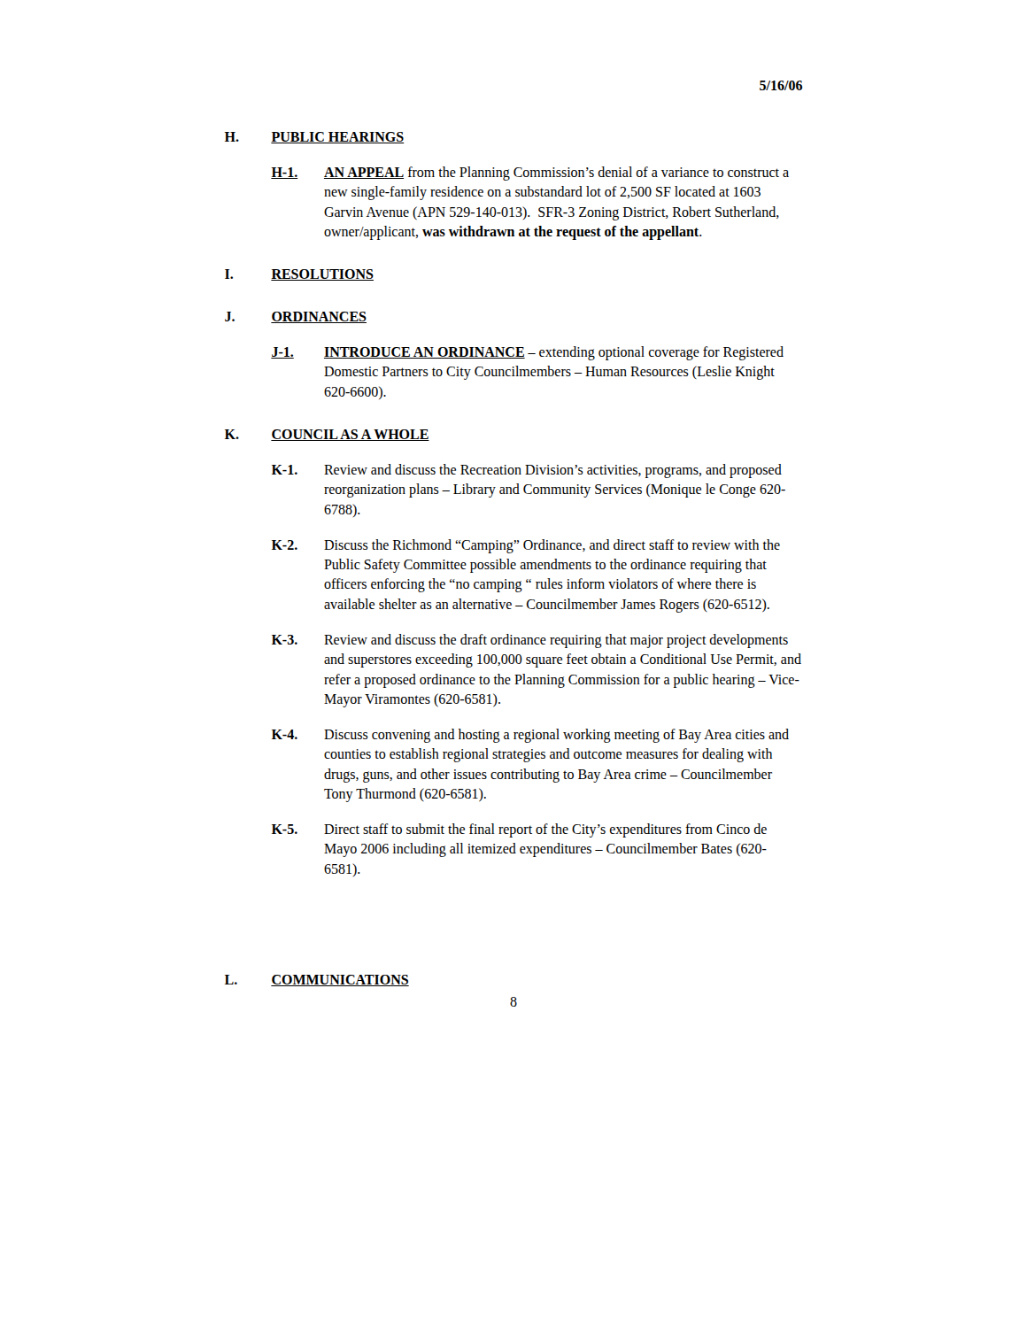5/16/06
H.
PUBLIC HEARINGS
H-1.
AN APPEAL from the Planning Commission’s denial of a variance to construct a new single-family residence on a substandard lot of 2,500 SF located at 1603 Garvin Avenue (APN 529-140-013). SFR-3 Zoning District, Robert Sutherland, owner/applicant, was withdrawn at the request of the appellant.
I.
RESOLUTIONS
J.
ORDINANCES
J-1.
INTRODUCE AN ORDINANCE – extending optional coverage for Registered Domestic Partners to City Councilmembers – Human Resources (Leslie Knight 620-6600).
K.
COUNCIL AS A WHOLE
K-1.
Review and discuss the Recreation Division’s activities, programs, and proposed reorganization plans – Library and Community Services (Monique le Conge 620-6788).
K-2.
Discuss the Richmond “Camping” Ordinance, and direct staff to review with the Public Safety Committee possible amendments to the ordinance requiring that officers enforcing the “no camping “ rules inform violators of where there is available shelter as an alternative – Councilmember James Rogers (620-6512).
K-3.
Review and discuss the draft ordinance requiring that major project developments and superstores exceeding 100,000 square feet obtain a Conditional Use Permit, and refer a proposed ordinance to the Planning Commission for a public hearing – Vice-Mayor Viramontes (620-6581).
K-4.
Discuss convening and hosting a regional working meeting of Bay Area cities and counties to establish regional strategies and outcome measures for dealing with drugs, guns, and other issues contributing to Bay Area crime – Councilmember Tony Thurmond (620-6581).
K-5.
Direct staff to submit the final report of the City’s expenditures from Cinco de Mayo 2006 including all itemized expenditures – Councilmember Bates (620-6581).
L.
COMMUNICATIONS
8